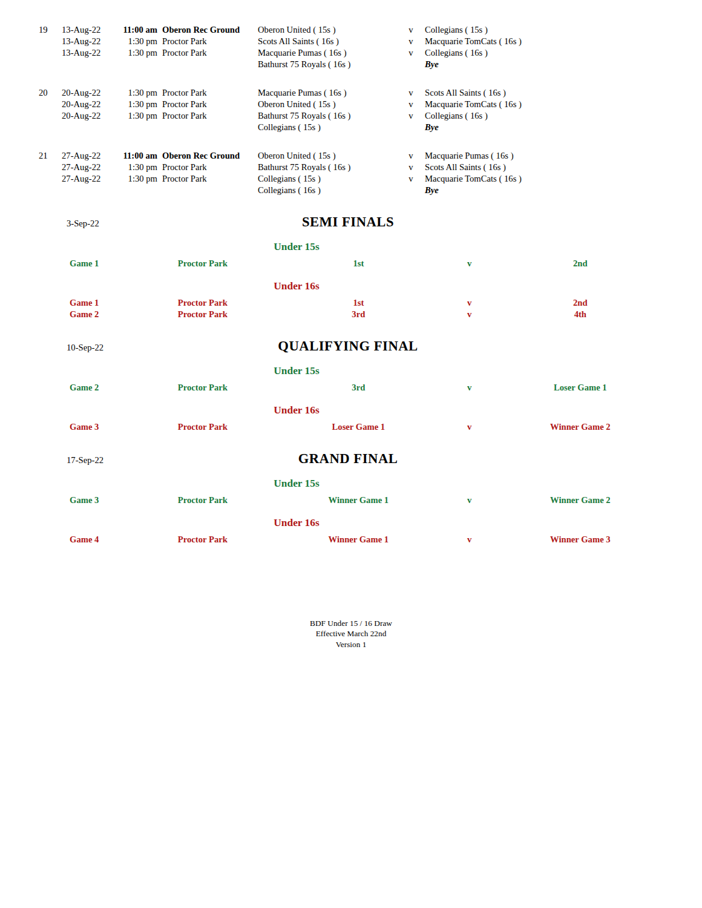| 19 | 13-Aug-22 | 11:00 am | Oberon Rec Ground | Oberon United ( 15s ) | v | Collegians ( 15s ) |
| | 13-Aug-22 | 1:30 pm | Proctor Park | Scots All Saints ( 16s ) | v | Macquarie TomCats ( 16s ) |
| | 13-Aug-22 | 1:30 pm | Proctor Park | Macquarie Pumas ( 16s ) | v | Collegians ( 16s ) |
| | | | | Bathurst 75 Royals ( 16s ) | | Bye |
| 20 | 20-Aug-22 | 1:30 pm | Proctor Park | Macquarie Pumas ( 16s ) | v | Scots All Saints ( 16s ) |
| | 20-Aug-22 | 1:30 pm | Proctor Park | Oberon United ( 15s ) | v | Macquarie TomCats ( 16s ) |
| | 20-Aug-22 | 1:30 pm | Proctor Park | Bathurst 75 Royals ( 16s ) | v | Collegians ( 16s ) |
| | | | | Collegians ( 15s ) | | Bye |
| 21 | 27-Aug-22 | 11:00 am | Oberon Rec Ground | Oberon United ( 15s ) | v | Macquarie Pumas ( 16s ) |
| | 27-Aug-22 | 1:30 pm | Proctor Park | Bathurst 75 Royals ( 16s ) | v | Scots All Saints ( 16s ) |
| | 27-Aug-22 | 1:30 pm | Proctor Park | Collegians ( 15s ) | v | Macquarie TomCats ( 16s ) |
| | | | | Collegians ( 16s ) | | Bye |
3-Sep-22
SEMI FINALS
Under 15s
| Game 1 | Proctor Park | 1st | v | 2nd |
Under 16s
| Game 1 | Proctor Park | 1st | v | 2nd |
| Game 2 | Proctor Park | 3rd | v | 4th |
10-Sep-22
QUALIFYING FINAL
Under 15s
| Game 2 | Proctor Park | 3rd | v | Loser Game 1 |
Under 16s
| Game 3 | Proctor Park | Loser Game 1 | v | Winner Game 2 |
17-Sep-22
GRAND FINAL
Under 15s
| Game 3 | Proctor Park | Winner Game 1 | v | Winner Game 2 |
Under 16s
| Game 4 | Proctor Park | Winner Game 1 | v | Winner Game 3 |
BDF Under 15 / 16 Draw
Effective March 22nd
Version 1